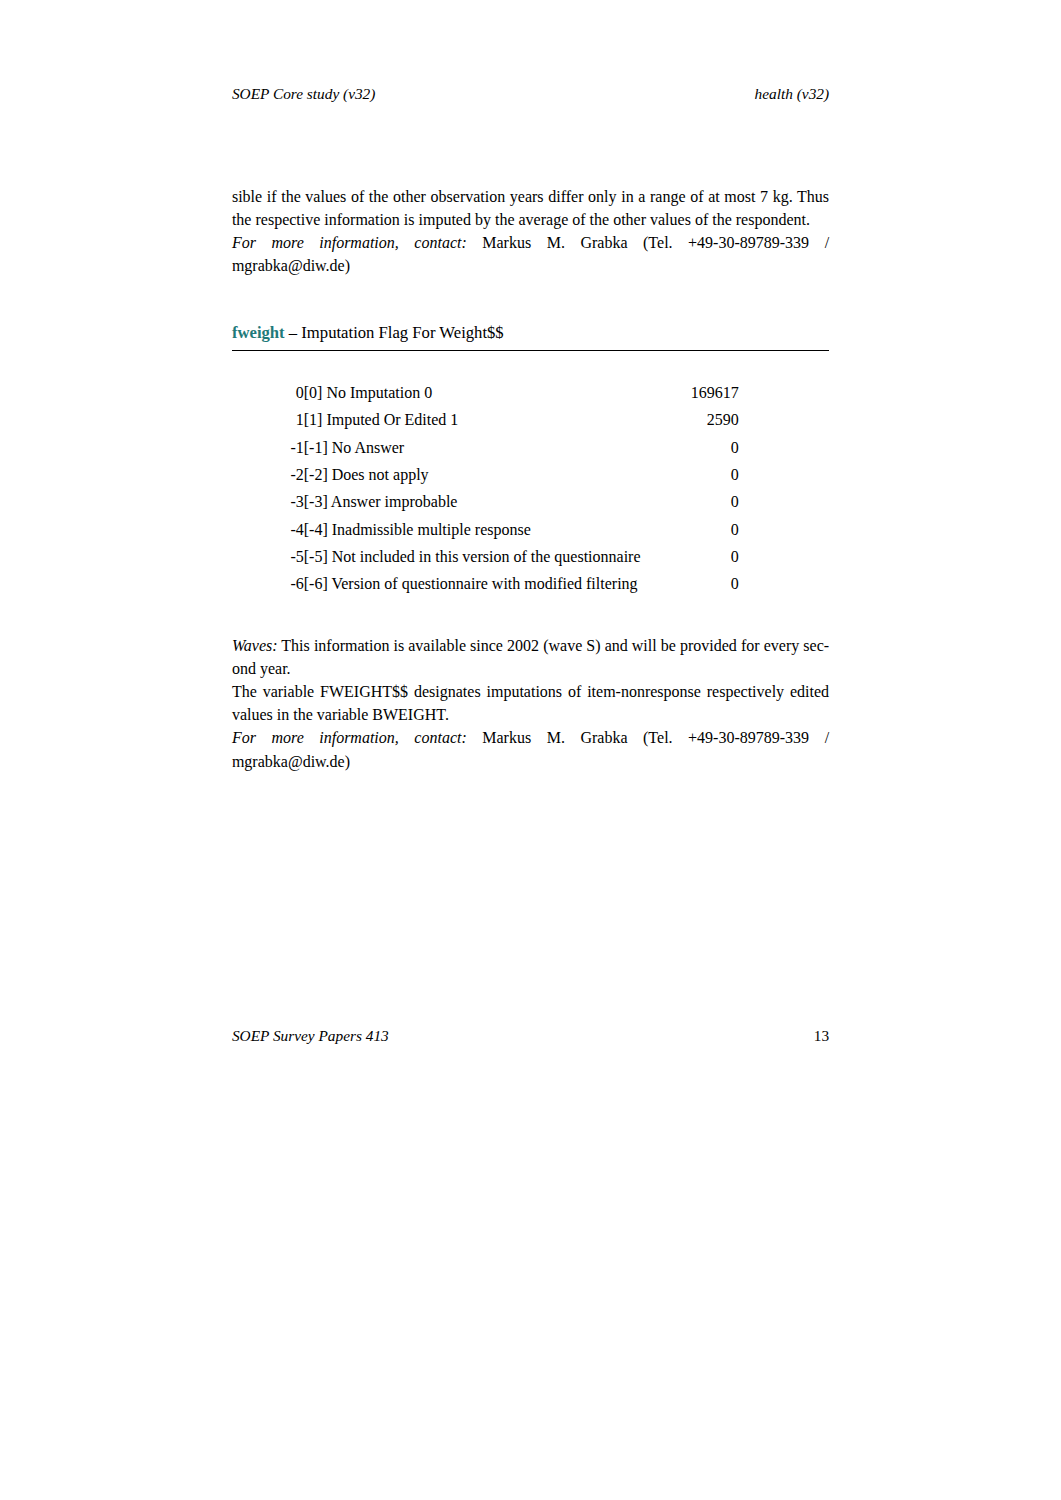SOEP Core study (v32) health (v32)
sible if the values of the other observation years differ only in a range of at most 7 kg. Thus the respective information is imputed by the average of the other values of the respondent.
For more information, contact: Markus M. Grabka (Tel. +49-30-89789-339 / mgrabka@diw.de)
fweight – Imputation Flag For Weight$$
| 0 | [0] No Imputation 0 | 169617 |
| 1 | [1] Imputed Or Edited 1 | 2590 |
| -1 | [-1] No Answer | 0 |
| -2 | [-2] Does not apply | 0 |
| -3 | [-3] Answer improbable | 0 |
| -4 | [-4] Inadmissible multiple response | 0 |
| -5 | [-5] Not included in this version of the questionnaire | 0 |
| -6 | [-6] Version of questionnaire with modified filtering | 0 |
Waves: This information is available since 2002 (wave S) and will be provided for every second year.
The variable FWEIGHT$$ designates imputations of item-nonresponse respectively edited values in the variable BWEIGHT.
For more information, contact: Markus M. Grabka (Tel. +49-30-89789-339 / mgrabka@diw.de)
SOEP Survey Papers 413 13